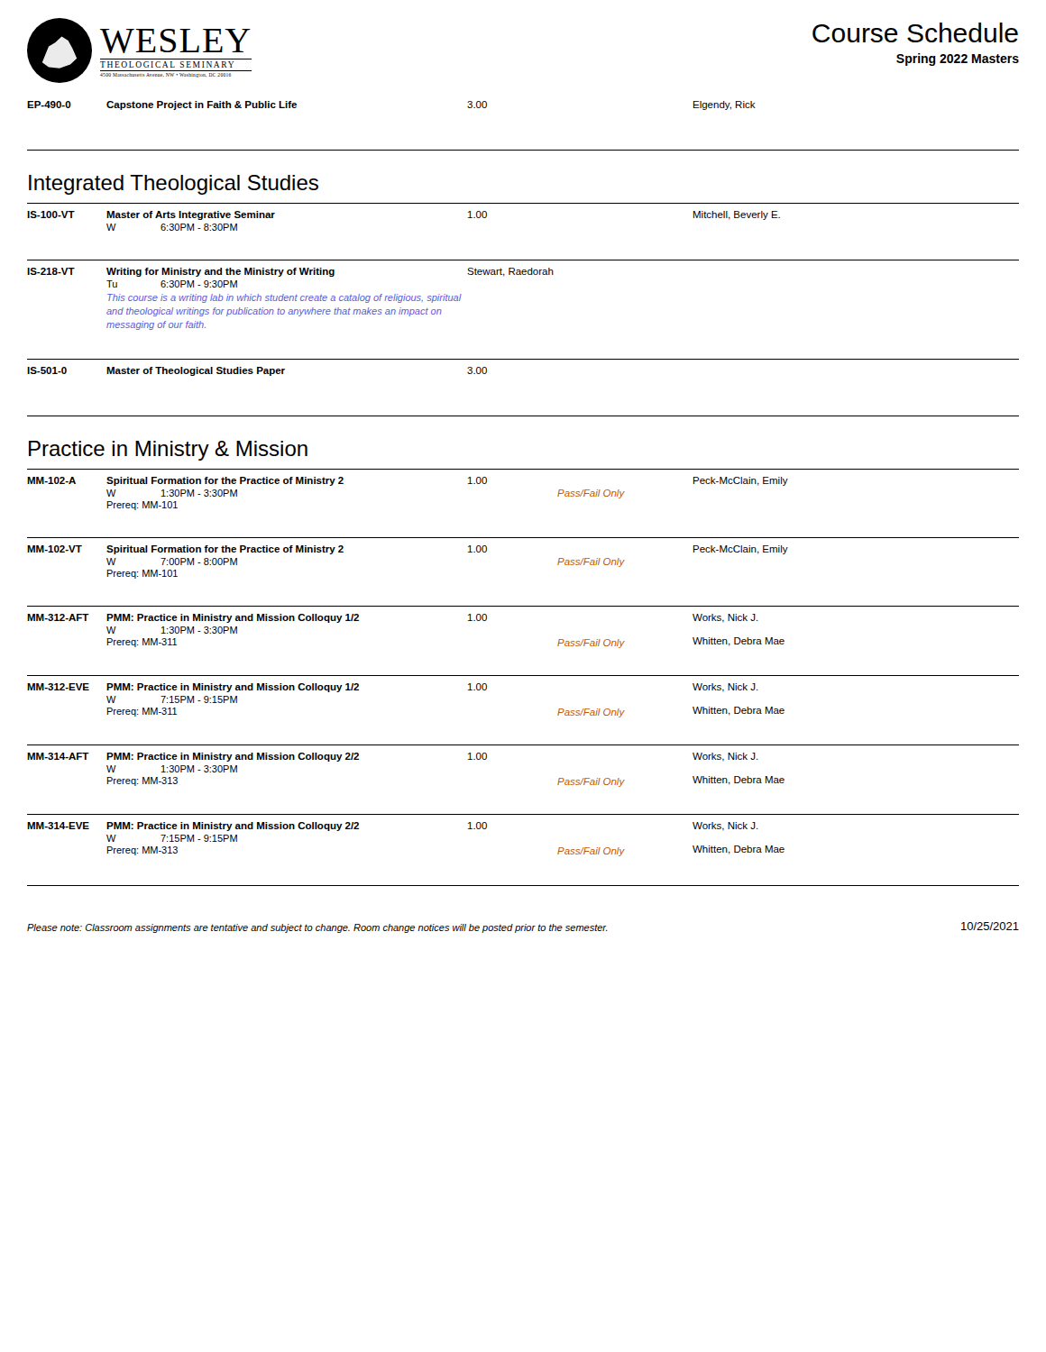WESLEY
THEOLOGICAL SEMINARY
4500 Massachusetts Avenue, NW • Washington, DC 20016
Course Schedule
Spring 2022 Masters
| EP-490-0 | Capstone Project in Faith & Public Life | 3.00 | | Elgendy, Rick |
Integrated Theological Studies
| IS-100-VT | Master of Arts Integrative Seminar W 6:30PM - 8:30PM | 1.00 | | Mitchell, Beverly E. |
| IS-218-VT | Writing for Ministry and the Ministry of Writing Tu 6:30PM - 9:30PM This course is a writing lab in which student create a catalog of religious, spiritual and theological writings for publication to anywhere that makes an impact on messaging of our faith. | Stewart, Raedorah |
| IS-501-0 | Master of Theological Studies Paper | 3.00 | | |
Practice in Ministry & Mission
| MM-102-A | Spiritual Formation for the Practice of Ministry 2 W 1:30PM - 3:30PM Prereq: MM-101 | 1.00 | Pass/Fail Only | Peck-McClain, Emily |
| MM-102-VT | Spiritual Formation for the Practice of Ministry 2 W 7:00PM - 8:00PM Prereq: MM-101 | 1.00 | Pass/Fail Only | Peck-McClain, Emily |
| MM-312-AFT | PMM: Practice in Ministry and Mission Colloquy 1/2 W 1:30PM - 3:30PM Prereq: MM-311 | 1.00 | Pass/Fail Only | Works, Nick J. Whitten, Debra Mae |
| MM-312-EVE | PMM: Practice in Ministry and Mission Colloquy 1/2 W 7:15PM - 9:15PM Prereq: MM-311 | 1.00 | Pass/Fail Only | Works, Nick J. Whitten, Debra Mae |
| MM-314-AFT | PMM: Practice in Ministry and Mission Colloquy 2/2 W 1:30PM - 3:30PM Prereq: MM-313 | 1.00 | Pass/Fail Only | Works, Nick J. Whitten, Debra Mae |
| MM-314-EVE | PMM: Practice in Ministry and Mission Colloquy 2/2 W 7:15PM - 9:15PM Prereq: MM-313 | 1.00 | Pass/Fail Only | Works, Nick J. Whitten, Debra Mae |
Please note: Classroom assignments are tentative and subject to change. Room change notices will be posted prior to the semester. 10/25/2021